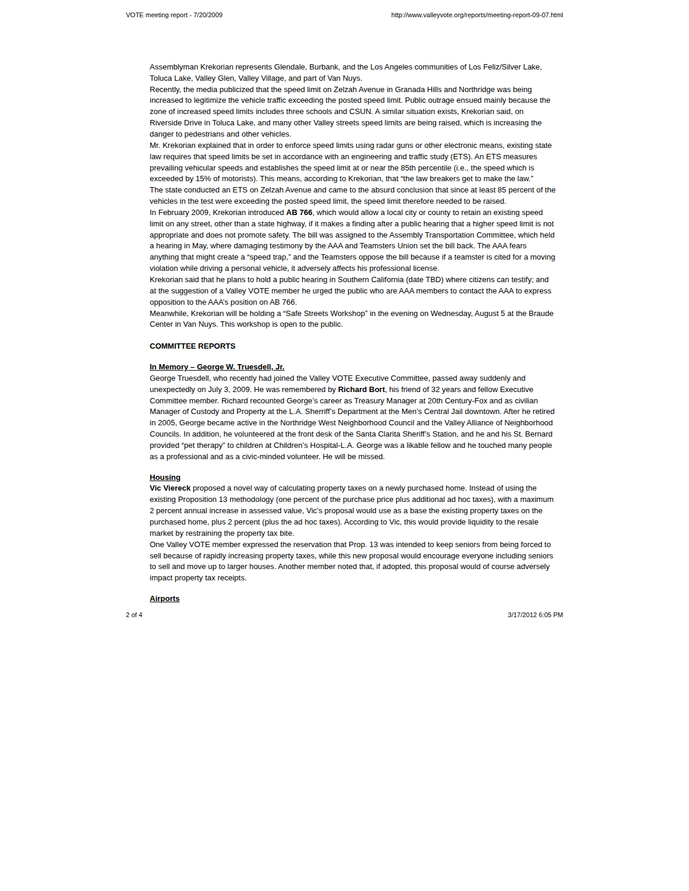VOTE meeting report - 7/20/2009
http://www.valleyvote.org/reports/meeting-report-09-07.html
Assemblyman Krekorian represents Glendale, Burbank, and the Los Angeles communities of Los Feliz/Silver Lake, Toluca Lake, Valley Glen, Valley Village, and part of Van Nuys.
Recently, the media publicized that the speed limit on Zelzah Avenue in Granada Hills and Northridge was being increased to legitimize the vehicle traffic exceeding the posted speed limit. Public outrage ensued mainly because the zone of increased speed limits includes three schools and CSUN. A similar situation exists, Krekorian said, on Riverside Drive in Toluca Lake, and many other Valley streets speed limits are being raised, which is increasing the danger to pedestrians and other vehicles.
Mr. Krekorian explained that in order to enforce speed limits using radar guns or other electronic means, existing state law requires that speed limits be set in accordance with an engineering and traffic study (ETS). An ETS measures prevailing vehicular speeds and establishes the speed limit at or near the 85th percentile (i.e., the speed which is exceeded by 15% of motorists). This means, according to Krekorian, that “the law breakers get to make the law.”
The state conducted an ETS on Zelzah Avenue and came to the absurd conclusion that since at least 85 percent of the vehicles in the test were exceeding the posted speed limit, the speed limit therefore needed to be raised.
In February 2009, Krekorian introduced AB 766, which would allow a local city or county to retain an existing speed limit on any street, other than a state highway, if it makes a finding after a public hearing that a higher speed limit is not appropriate and does not promote safety. The bill was assigned to the Assembly Transportation Committee, which held a hearing in May, where damaging testimony by the AAA and Teamsters Union set the bill back. The AAA fears anything that might create a “speed trap,” and the Teamsters oppose the bill because if a teamster is cited for a moving violation while driving a personal vehicle, it adversely affects his professional license.
Krekorian said that he plans to hold a public hearing in Southern California (date TBD) where citizens can testify; and at the suggestion of a Valley VOTE member he urged the public who are AAA members to contact the AAA to express opposition to the AAA’s position on AB 766.
Meanwhile, Krekorian will be holding a “Safe Streets Workshop” in the evening on Wednesday, August 5 at the Braude Center in Van Nuys. This workshop is open to the public.
COMMITTEE REPORTS
In Memory – George W. Truesdell, Jr.
George Truesdell, who recently had joined the Valley VOTE Executive Committee, passed away suddenly and unexpectedly on July 3, 2009. He was remembered by Richard Bort, his friend of 32 years and fellow Executive Committee member. Richard recounted George’s career as Treasury Manager at 20th Century-Fox and as civilian Manager of Custody and Property at the L.A. Sherriff’s Department at the Men’s Central Jail downtown. After he retired in 2005, George became active in the Northridge West Neighborhood Council and the Valley Alliance of Neighborhood Councils. In addition, he volunteered at the front desk of the Santa Clarita Sheriff’s Station, and he and his St. Bernard provided “pet therapy” to children at Children’s Hospital-L.A. George was a likable fellow and he touched many people as a professional and as a civic-minded volunteer. He will be missed.
Housing
Vic Viereck proposed a novel way of calculating property taxes on a newly purchased home. Instead of using the existing Proposition 13 methodology (one percent of the purchase price plus additional ad hoc taxes), with a maximum 2 percent annual increase in assessed value, Vic’s proposal would use as a base the existing property taxes on the purchased home, plus 2 percent (plus the ad hoc taxes). According to Vic, this would provide liquidity to the resale market by restraining the property tax bite.
One Valley VOTE member expressed the reservation that Prop. 13 was intended to keep seniors from being forced to sell because of rapidly increasing property taxes, while this new proposal would encourage everyone including seniors to sell and move up to larger houses. Another member noted that, if adopted, this proposal would of course adversely impact property tax receipts.
Airports
2 of 4
3/17/2012 6:05 PM